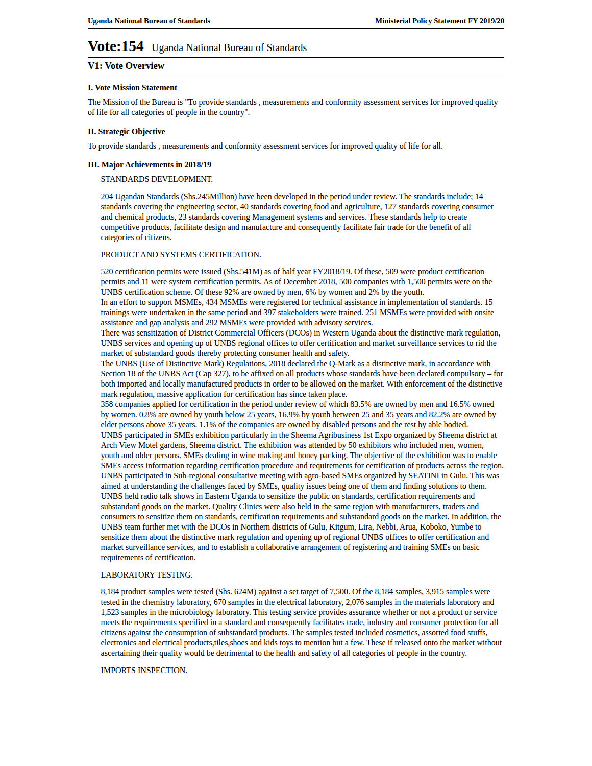Uganda National Bureau of Standards
Ministerial Policy Statement FY 2019/20
Vote:154 Uganda National Bureau of Standards
V1: Vote Overview
I. Vote Mission Statement
The Mission of the Bureau is "To provide standards , measurements and conformity assessment services for improved quality of life for all categories of people in the country".
II. Strategic Objective
To provide standards , measurements and conformity assessment services for improved quality of life for all.
III. Major Achievements in 2018/19
STANDARDS DEVELOPMENT.
204 Ugandan Standards (Shs.245Million) have been developed in the period under review. The standards include; 14 standards covering the engineering sector, 40 standards covering food and agriculture, 127 standards covering consumer and chemical products, 23 standards covering Management systems and services. These standards help to create competitive products, facilitate design and manufacture and consequently facilitate fair trade for the benefit of all categories of citizens.
PRODUCT AND SYSTEMS CERTIFICATION.
520 certification permits were issued (Shs.541M) as of half year FY2018/19. Of these, 509 were product certification permits and 11 were system certification permits. As of December 2018, 500 companies with 1,500 permits were on the UNBS certification scheme. Of these 92% are owned by men, 6% by women and 2% by the youth.
In an effort to support MSMEs, 434 MSMEs were registered for technical assistance in implementation of standards. 15 trainings were undertaken in the same period and 397 stakeholders were trained. 251 MSMEs were provided with onsite assistance and gap analysis and 292 MSMEs were provided with advisory services.
There was sensitization of District Commercial Officers (DCOs) in Western Uganda about the distinctive mark regulation, UNBS services and opening up of UNBS regional offices to offer certification and market surveillance services to rid the market of substandard goods thereby protecting consumer health and safety.
The UNBS (Use of Distinctive Mark) Regulations, 2018 declared the Q-Mark as a distinctive mark, in accordance with Section 18 of the UNBS Act (Cap 327), to be affixed on all products whose standards have been declared compulsory – for both imported and locally manufactured products in order to be allowed on the market. With enforcement of the distinctive mark regulation, massive application for certification has since taken place.
358 companies applied for certification in the period under review of which 83.5% are owned by men and 16.5% owned by women. 0.8% are owned by youth below 25 years, 16.9% by youth between 25 and 35 years and 82.2% are owned by elder persons above 35 years. 1.1% of the companies are owned by disabled persons and the rest by able bodied.
UNBS participated in SMEs exhibition particularly in the Sheema Agribusiness 1st Expo organized by Sheema district at Arch View Motel gardens, Sheema district. The exhibition was attended by 50 exhibitors who included men, women, youth and older persons. SMEs dealing in wine making and honey packing. The objective of the exhibition was to enable SMEs access information regarding certification procedure and requirements for certification of products across the region.
UNBS participated in Sub-regional consultative meeting with agro-based SMEs organized by SEATINI in Gulu. This was aimed at understanding the challenges faced by SMEs, quality issues being one of them and finding solutions to them.
UNBS held radio talk shows in Eastern Uganda to sensitize the public on standards, certification requirements and substandard goods on the market. Quality Clinics were also held in the same region with manufacturers, traders and consumers to sensitize them on standards, certification requirements and substandard goods on the market. In addition, the UNBS team further met with the DCOs in Northern districts of Gulu, Kitgum, Lira, Nebbi, Arua, Koboko, Yumbe to sensitize them about the distinctive mark regulation and opening up of regional UNBS offices to offer certification and market surveillance services, and to establish a collaborative arrangement of registering and training SMEs on basic requirements of certification.
LABORATORY TESTING.
8,184 product samples were tested (Shs. 624M) against a set target of 7,500. Of the 8,184 samples, 3,915 samples were tested in the chemistry laboratory, 670 samples in the electrical laboratory, 2,076 samples in the materials laboratory and 1,523 samples in the microbiology laboratory. This testing service provides assurance whether or not a product or service meets the requirements specified in a standard and consequently facilitates trade, industry and consumer protection for all citizens against the consumption of substandard products. The samples tested included cosmetics, assorted food stuffs, electronics and electrical products,tiles,shoes and kids toys to mention but a few. These if released onto the market without ascertaining their quality would be detrimental to the health and safety of all categories of people in the country.
IMPORTS INSPECTION.